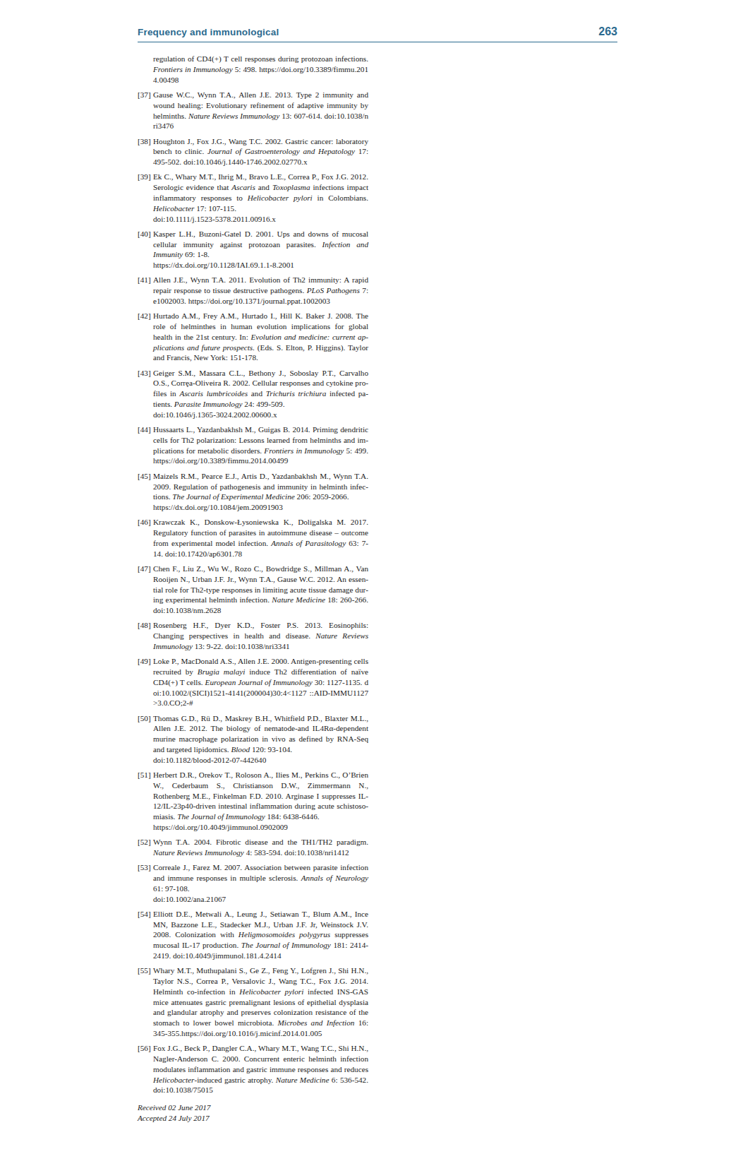Frequency and immunological
263
regulation of CD4(+) T cell responses during protozoan infections. Frontiers in Immunology 5: 498. https://doi.org/10.3389/fimmu.2014.00498
[37] Gause W.C., Wynn T.A., Allen J.E. 2013. Type 2 immunity and wound healing: Evolutionary refinement of adaptive immunity by helminths. Nature Reviews Immunology 13: 607-614. doi:10.1038/nri3476
[38] Houghton J., Fox J.G., Wang T.C. 2002. Gastric cancer: laboratory bench to clinic. Journal of Gastroenterology and Hepatology 17: 495-502. doi:10.1046/j.1440-1746.2002.02770.x
[39] Ek C., Whary M.T., Ihrig M., Bravo L.E., Correa P., Fox J.G. 2012. Serologic evidence that Ascaris and Toxoplasma infections impact inflammatory responses to Helicobacter pylori in Colombians. Helicobacter 17: 107-115.
doi:10.1111/j.1523-5378.2011.00916.x
[40] Kasper L.H., Buzoni-Gatel D. 2001. Ups and downs of mucosal cellular immunity against protozoan parasites. Infection and Immunity 69: 1-8.
https://dx.doi.org/10.1128/IAI.69.1.1-8.2001
[41] Allen J.E., Wynn T.A. 2011. Evolution of Th2 immunity: A rapid repair response to tissue destructive pathogens. PLoS Pathogens 7: e1002003. https://doi.org/10.1371/journal.ppat.1002003
[42] Hurtado A.M., Frey A.M., Hurtado I., Hill K. Baker J. 2008. The role of helminthes in human evolution implications for global health in the 21st century. In: Evolution and medicine: current applications and future prospects. (Eds. S. Elton, P. Higgins). Taylor and Francis, New York: 151-178.
[43] Geiger S.M., Massara C.L., Bethony J., Soboslay P.T., Carvalho O.S., Corrȩa-Oliveira R. 2002. Cellular responses and cytokine profiles in Ascaris lumbricoides and Trichuris trichiura infected patients. Parasite Immunology 24: 499-509.
doi:10.1046/j.1365-3024.2002.00600.x
[44] Hussaarts L., Yazdanbakhsh M., Guigas B. 2014. Priming dendritic cells for Th2 polarization: Lessons learned from helminths and implications for metabolic disorders. Frontiers in Immunology 5: 499. https://doi.org/10.3389/fimmu.2014.00499
[45] Maizels R.M., Pearce E.J., Artis D., Yazdanbakhsh M., Wynn T.A. 2009. Regulation of pathogenesis and immunity in helminth infections. The Journal of Experimental Medicine 206: 2059-2066.
https://dx.doi.org/10.1084/jem.20091903
[46] Krawczak K., Donskow-Łysoniewska K., Doligalska M. 2017. Regulatory function of parasites in autoimmune disease – outcome from experimental model infection. Annals of Parasitology 63: 7-14. doi:10.17420/ap6301.78
[47] Chen F., Liu Z., Wu W., Rozo C., Bowdridge S., Millman A., Van Rooijen N., Urban J.F. Jr., Wynn T.A., Gause W.C. 2012. An essential role for Th2-type responses in limiting acute tissue damage during experimental helminth infection. Nature Medicine 18: 260-266. doi:10.1038/nm.2628
[48] Rosenberg H.F., Dyer K.D., Foster P.S. 2013. Eosinophils: Changing perspectives in health and disease. Nature Reviews Immunology 13: 9-22. doi:10.1038/nri3341
[49] Loke P., MacDonald A.S., Allen J.E. 2000. Antigen-presenting cells recruited by Brugia malayi induce Th2 differentiation of naïve CD4(+) T cells. European Journal of Immunology 30: 1127-1135. doi:10.1002/(SICI)1521-4141(200004)30:4<1127 ::AID-IMMU1127>3.0.CO;2-#
[50] Thomas G.D., Rü D., Maskrey B.H., Whitfield P.D., Blaxter M.L., Allen J.E. 2012. The biology of nematode-and IL4Rα-dependent murine macrophage polarization in vivo as defined by RNA-Seq and targeted lipidomics. Blood 120: 93-104.
doi:10.1182/blood-2012-07-442640
[51] Herbert D.R., Orekov T., Roloson A., Ilies M., Perkins C., O’Brien W., Cederbaum S., Christianson D.W., Zimmermann N., Rothenberg M.E., Finkelman F.D. 2010. Arginase I suppresses IL-12/IL-23p40-driven intestinal inflammation during acute schistosomiasis. The Journal of Immunology 184: 6438-6446.
https://doi.org/10.4049/jimmunol.0902009
[52] Wynn T.A. 2004. Fibrotic disease and the TH1/TH2 paradigm. Nature Reviews Immunology 4: 583-594. doi:10.1038/nri1412
[53] Correale J., Farez M. 2007. Association between parasite infection and immune responses in multiple sclerosis. Annals of Neurology 61: 97-108.
doi:10.1002/ana.21067
[54] Elliott D.E., Metwali A., Leung J., Setiawan T., Blum A.M., Ince MN, Bazzone L.E., Stadecker M.J., Urban J.F. Jr, Weinstock J.V. 2008. Colonization with Heligmosomoides polygyrus suppresses mucosal IL-17 production. The Journal of Immunology 181: 2414-2419. doi:10.4049/jimmunol.181.4.2414
[55] Whary M.T., Muthupalani S., Ge Z., Feng Y., Lofgren J., Shi H.N., Taylor N.S., Correa P., Versalovic J., Wang T.C., Fox J.G. 2014. Helminth co-infection in Helicobacter pylori infected INS-GAS mice attenuates gastric premalignant lesions of epithelial dysplasia and glandular atrophy and preserves colonization resistance of the stomach to lower bowel microbiota. Microbes and Infection 16: 345-355.https://doi.org/10.1016/j.micinf.2014.01.005
[56] Fox J.G., Beck P., Dangler C.A., Whary M.T., Wang T.C., Shi H.N., Nagler-Anderson C. 2000. Concurrent enteric helminth infection modulates inflammation and gastric immune responses and reduces Helicobacter-induced gastric atrophy. Nature Medicine 6: 536-542. doi:10.1038/75015
Received 02 June 2017
Accepted 24 July 2017